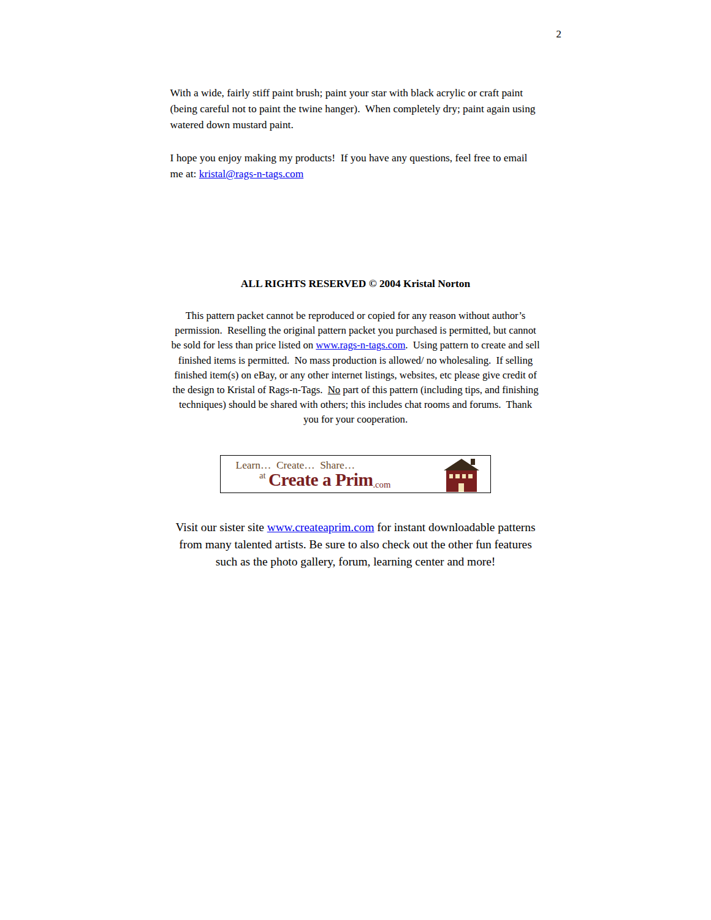2
With a wide, fairly stiff paint brush; paint your star with black acrylic or craft paint (being careful not to paint the twine hanger). When completely dry; paint again using watered down mustard paint.
I hope you enjoy making my products! If you have any questions, feel free to email me at: kristal@rags-n-tags.com
ALL RIGHTS RESERVED © 2004 Kristal Norton
This pattern packet cannot be reproduced or copied for any reason without author’s permission. Reselling the original pattern packet you purchased is permitted, but cannot be sold for less than price listed on www.rags-n-tags.com. Using pattern to create and sell finished items is permitted. No mass production is allowed/ no wholesaling. If selling finished item(s) on eBay, or any other internet listings, websites, etc please give credit of the design to Kristal of Rags-n-Tags. No part of this pattern (including tips, and finishing techniques) should be shared with others; this includes chat rooms and forums. Thank you for your cooperation.
Learn… Create… Share… at Create a Prim.com
Visit our sister site www.createaprim.com for instant downloadable patterns from many talented artists. Be sure to also check out the other fun features such as the photo gallery, forum, learning center and more!